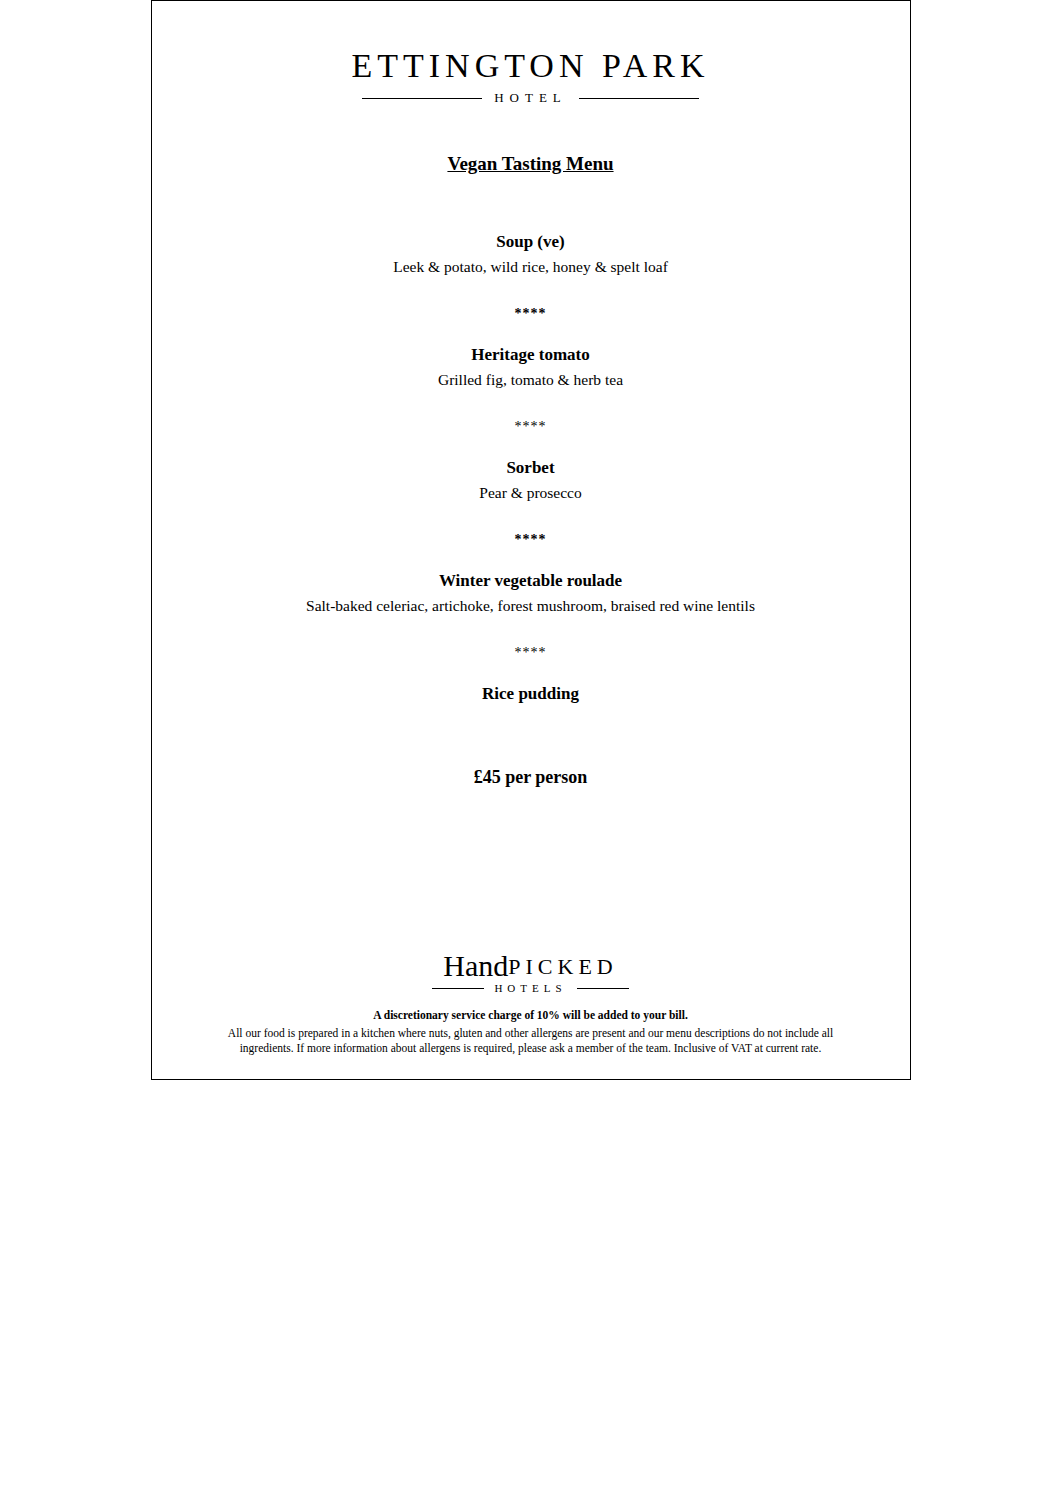ETTINGTON PARK
HOTEL
Vegan Tasting Menu
Soup (ve)
Leek & potato, wild rice, honey & spelt loaf
****
Heritage tomato
Grilled fig, tomato & herb tea
****
Sorbet
Pear & prosecco
****
Winter vegetable roulade
Salt-baked celeriac, artichoke, forest mushroom, braised red wine lentils
****
Rice pudding
£45 per person
Hand PICKED
HOTELS
A discretionary service charge of 10% will be added to your bill. All our food is prepared in a kitchen where nuts, gluten and other allergens are present and our menu descriptions do not include all ingredients. If more information about allergens is required, please ask a member of the team. Inclusive of VAT at current rate.